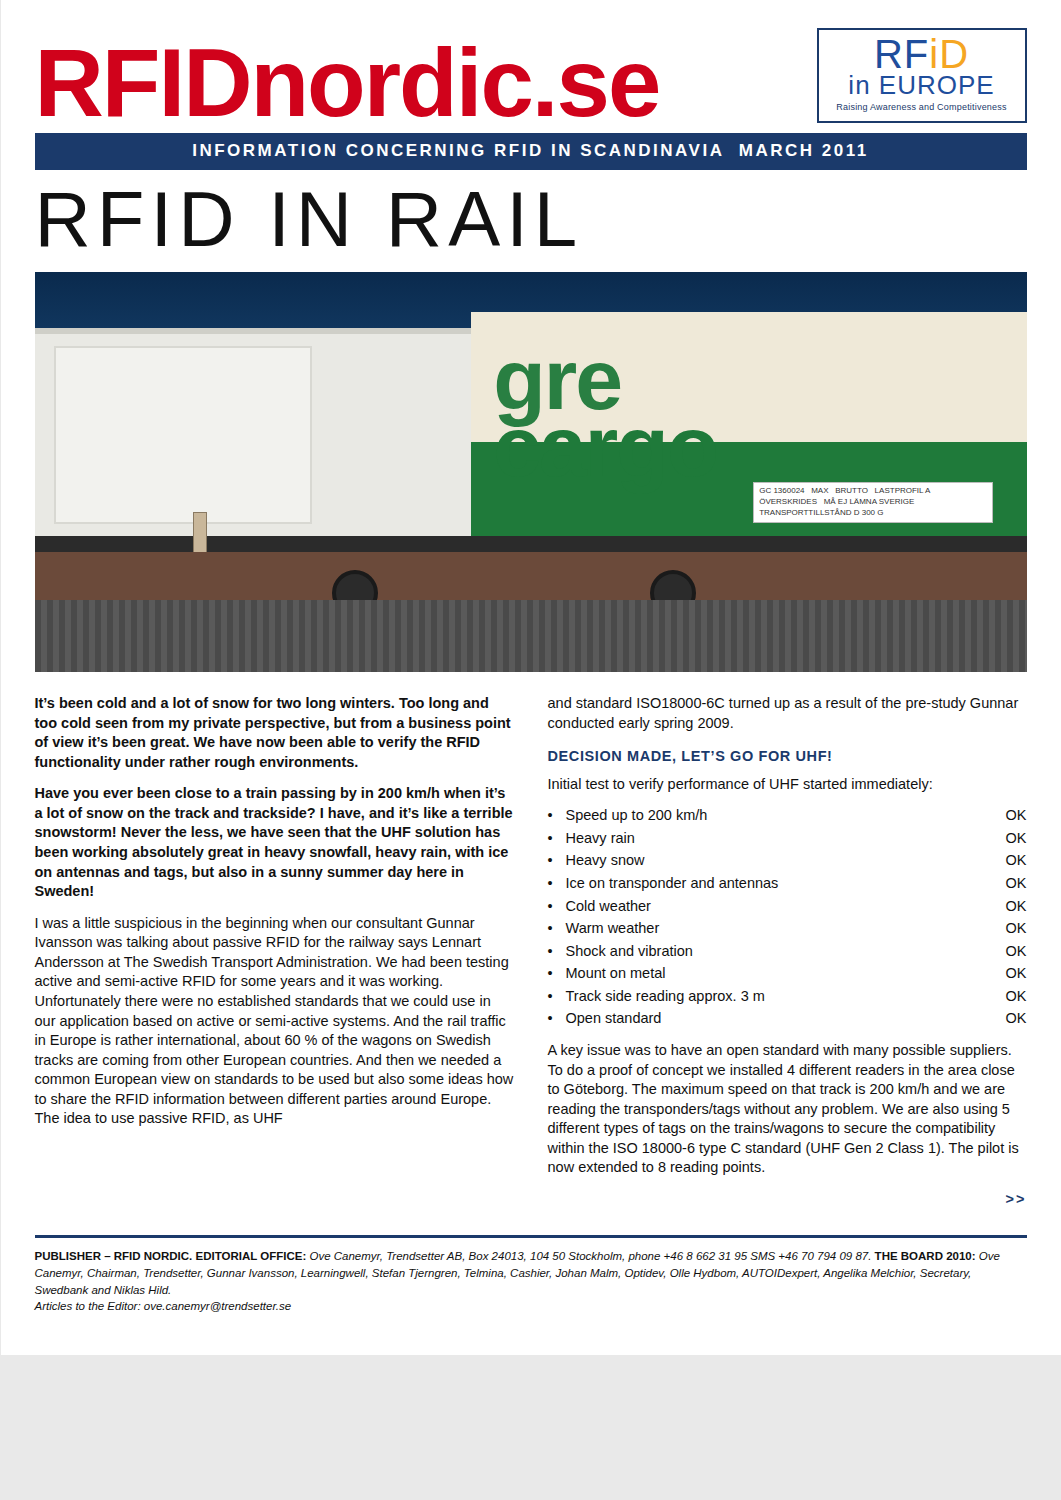RFIDnordic.se
RFiD
in EUROPE
Raising Awareness and Competitiveness
Information concerning RFID in Scandinavia March 2011
RFID IN RAIL
gre
cargo
GC 1360024 MAX BRUTTO LASTPROFIL A ÖVERSKRIDES MÅ EJ LÄMNA SVERIGE TRANSPORTTILLSTÅND D 300 G
It’s been cold and a lot of snow for two long winters. Too long and too cold seen from my private perspective, but from a business point of view it’s been great. We have now been able to verify the RFID functionality under rather rough environments.
Have you ever been close to a train passing by in 200 km/h when it’s a lot of snow on the track and trackside? I have, and it’s like a terrible snowstorm! Never the less, we have seen that the UHF solution has been working absolutely great in heavy snowfall, heavy rain, with ice on antennas and tags, but also in a sunny summer day here in Sweden!
I was a little suspicious in the beginning when our consultant Gunnar Ivansson was talking about passive RFID for the railway says Lennart Andersson at The Swedish Transport Administration. We had been testing active and semi-active RFID for some years and it was working. Unfortunately there were no established standards that we could use in our application based on active or semi-active systems. And the rail traffic in Europe is rather international, about 60 % of the wagons on Swedish tracks are coming from other European countries. And then we needed a common European view on standards to be used but also some ideas how to share the RFID information between different parties around Europe. The idea to use passive RFID, as UHF
and standard ISO18000-6C turned up as a result of the pre-study Gunnar conducted early spring 2009.
Decision made, let’s go for UHF!
Initial test to verify performance of UHF started immediately:
•Speed up to 200 km/h OK
•Heavy rain OK
•Heavy snow OK
•Ice on transponder and antennas OK
•Cold weather OK
•Warm weather OK
•Shock and vibration OK
•Mount on metal OK
•Track side reading approx. 3 m OK
•Open standard OK
A key issue was to have an open standard with many possible suppliers. To do a proof of concept we installed 4 different readers in the area close to Göteborg. The maximum speed on that track is 200 km/h and we are reading the transponders/tags without any problem. We are also using 5 different types of tags on the trains/wagons to secure the compatibility within the ISO 18000-6 type C standard (UHF Gen 2 Class 1). The pilot is now extended to 8 reading points.
>>
PUBLISHER – RFID NORDIC. EDITORIAL OFFICE: Ove Canemyr, Trendsetter AB, Box 24013, 104 50 Stockholm, phone +46 8 662 31 95 SMS +46 70 794 09 87. THE BOARD 2010: Ove Canemyr, Chairman, Trendsetter, Gunnar Ivansson, Learningwell, Stefan Tjerngren, Telmina, Cashier, Johan Malm, Optidev, Olle Hydbom, AUTOIDexpert, Angelika Melchior, Secretary, Swedbank and Niklas Hild.
Articles to the Editor: ove.canemyr@trendsetter.se